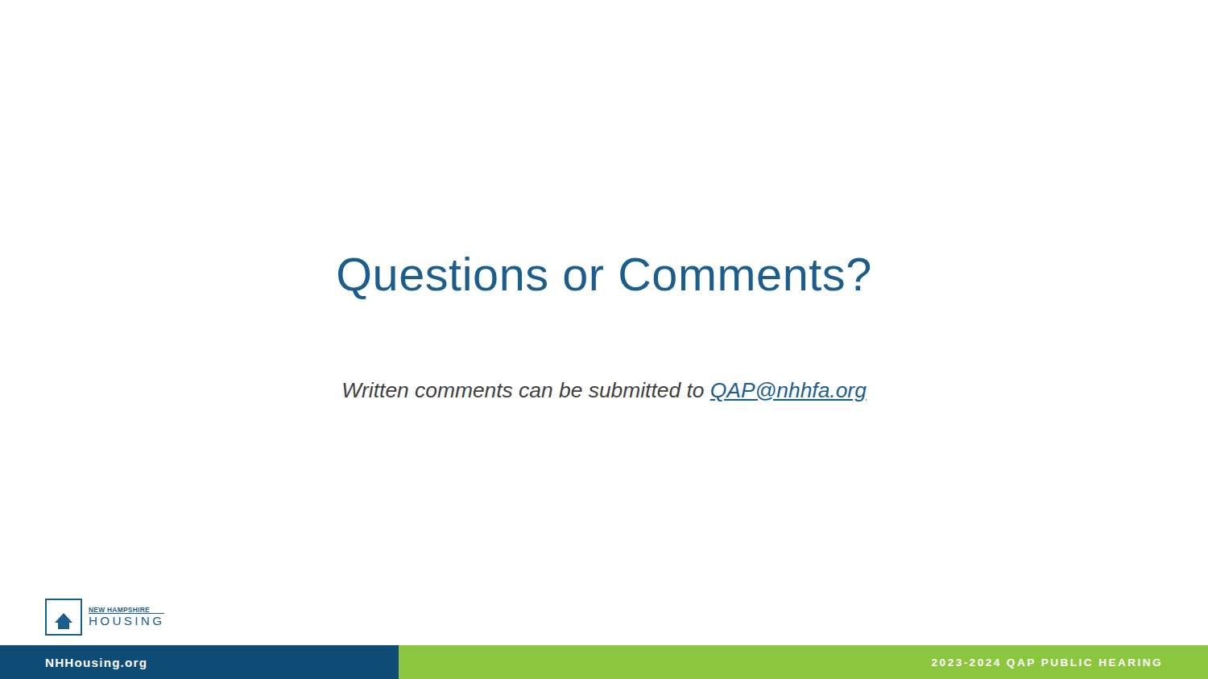Questions or Comments?
Written comments can be submitted to QAP@nhhfa.org
New Hampshire Housing
NHHousing.org
2023-2024 QAP Public Hearing